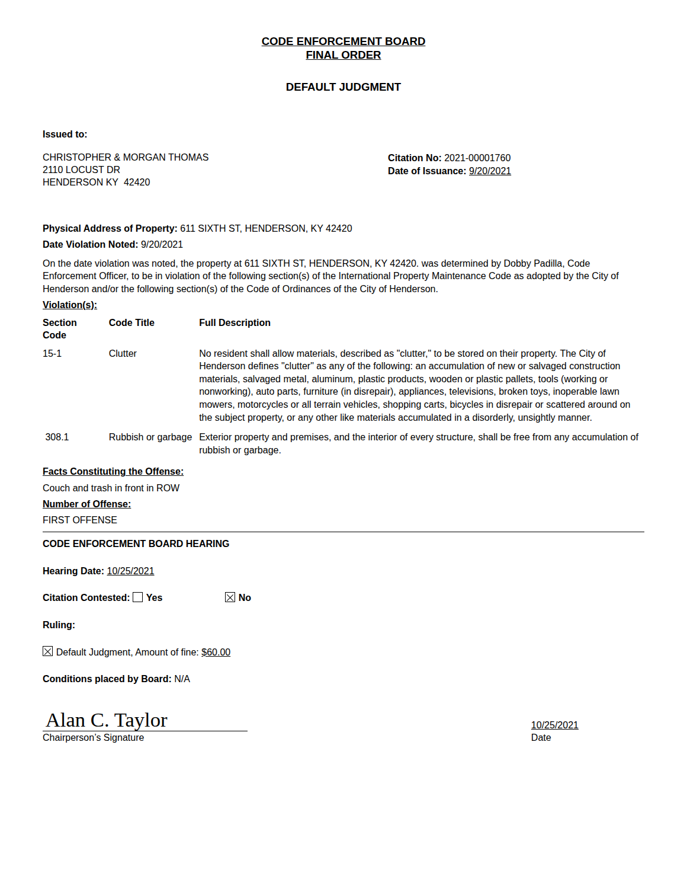CODE ENFORCEMENT BOARD
FINAL ORDER
DEFAULT JUDGMENT
Issued to:
| CHRISTOPHER & MORGAN THOMAS 2110 LOCUST DR HENDERSON KY 42420 | Citation No: 2021-00001760 Date of Issuance: 9/20/2021 |
Physical Address of Property: 611 SIXTH ST, HENDERSON, KY 42420
Date Violation Noted: 9/20/2021
On the date violation was noted, the property at 611 SIXTH ST, HENDERSON, KY 42420. was determined by Dobby Padilla, Code Enforcement Officer, to be in violation of the following section(s) of the International Property Maintenance Code as adopted by the City of Henderson and/or the following section(s) of the Code of Ordinances of the City of Henderson.
Violation(s):
| Section Code | Code Title | Full Description |
| --- | --- | --- |
| 15-1 | Clutter | No resident shall allow materials, described as "clutter," to be stored on their property. The City of Henderson defines "clutter" as any of the following: an accumulation of new or salvaged construction materials, salvaged metal, aluminum, plastic products, wooden or plastic pallets, tools (working or nonworking), auto parts, furniture (in disrepair), appliances, televisions, broken toys, inoperable lawn mowers, motorcycles or all terrain vehicles, shopping carts, bicycles in disrepair or scattered around on the subject property, or any other like materials accumulated in a disorderly, unsightly manner. |
| 308.1 | Rubbish or garbage | Exterior property and premises, and the interior of every structure, shall be free from any accumulation of rubbish or garbage. |
Facts Constituting the Offense:
Couch and trash in front in ROW
Number of Offense:
FIRST OFFENSE
CODE ENFORCEMENT BOARD HEARING
Hearing Date: 10/25/2021
Citation Contested: Yes No
Ruling:
Default Judgment, Amount of fine: $60.00
Conditions placed by Board: N/A
| Alan C. Taylor | 10/25/2021 |
| Chairperson’s Signature | Date |